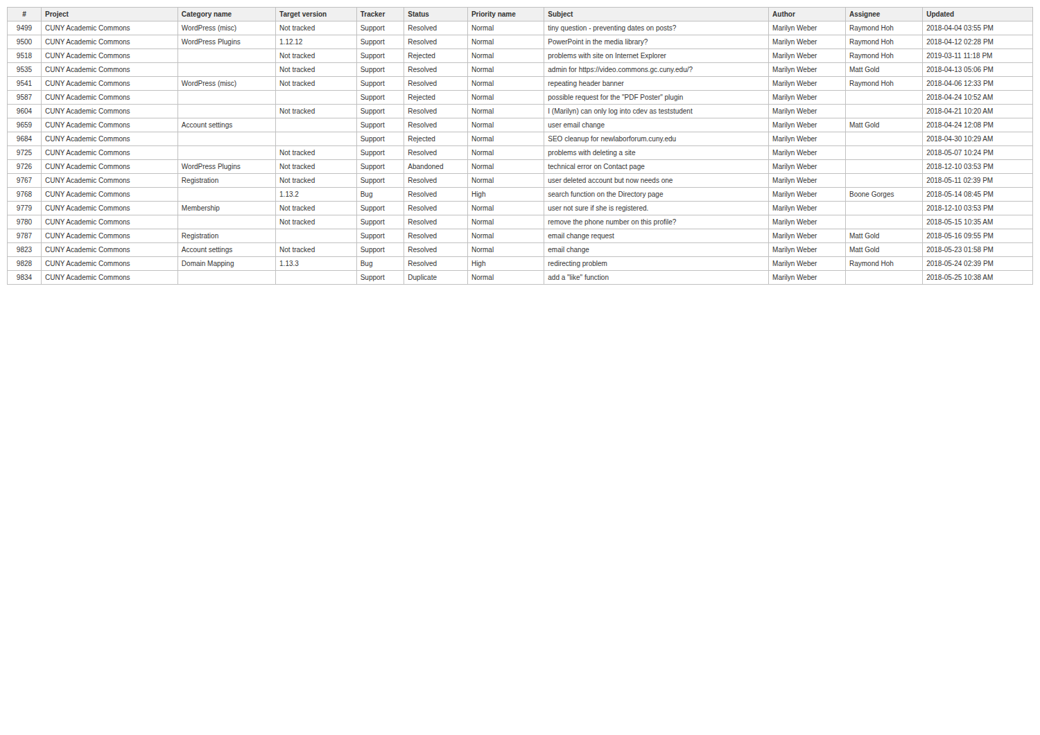| # | Project | Category name | Target version | Tracker | Status | Priority name | Subject | Author | Assignee | Updated |
| --- | --- | --- | --- | --- | --- | --- | --- | --- | --- | --- |
| 9499 | CUNY Academic Commons | WordPress (misc) | Not tracked | Support | Resolved | Normal | tiny question - preventing dates on posts? | Marilyn Weber | Raymond Hoh | 2018-04-04 03:55 PM |
| 9500 | CUNY Academic Commons | WordPress Plugins | 1.12.12 | Support | Resolved | Normal | PowerPoint in the media library? | Marilyn Weber | Raymond Hoh | 2018-04-12 02:28 PM |
| 9518 | CUNY Academic Commons | | Not tracked | Support | Rejected | Normal | problems with site on Internet Explorer | Marilyn Weber | Raymond Hoh | 2019-03-11 11:18 PM |
| 9535 | CUNY Academic Commons | | Not tracked | Support | Resolved | Normal | admin for https://video.commons.gc.cuny.edu/? | Marilyn Weber | Matt Gold | 2018-04-13 05:06 PM |
| 9541 | CUNY Academic Commons | WordPress (misc) | Not tracked | Support | Resolved | Normal | repeating header banner | Marilyn Weber | Raymond Hoh | 2018-04-06 12:33 PM |
| 9587 | CUNY Academic Commons | | | Support | Rejected | Normal | possible request for the "PDF Poster" plugin | Marilyn Weber | | 2018-04-24 10:52 AM |
| 9604 | CUNY Academic Commons | | Not tracked | Support | Resolved | Normal | I (Marilyn) can only log into cdev as teststudent | Marilyn Weber | | 2018-04-21 10:20 AM |
| 9659 | CUNY Academic Commons | Account settings | | Support | Resolved | Normal | user email change | Marilyn Weber | Matt Gold | 2018-04-24 12:08 PM |
| 9684 | CUNY Academic Commons | | | Support | Rejected | Normal | SEO cleanup for newlaborforum.cuny.edu | Marilyn Weber | | 2018-04-30 10:29 AM |
| 9725 | CUNY Academic Commons | | Not tracked | Support | Resolved | Normal | problems with deleting a site | Marilyn Weber | | 2018-05-07 10:24 PM |
| 9726 | CUNY Academic Commons | WordPress Plugins | Not tracked | Support | Abandoned | Normal | technical error on Contact page | Marilyn Weber | | 2018-12-10 03:53 PM |
| 9767 | CUNY Academic Commons | Registration | Not tracked | Support | Resolved | Normal | user deleted account but now needs one | Marilyn Weber | | 2018-05-11 02:39 PM |
| 9768 | CUNY Academic Commons | | 1.13.2 | Bug | Resolved | High | search function on the Directory page | Marilyn Weber | Boone Gorges | 2018-05-14 08:45 PM |
| 9779 | CUNY Academic Commons | Membership | Not tracked | Support | Resolved | Normal | user not sure if she is registered. | Marilyn Weber | | 2018-12-10 03:53 PM |
| 9780 | CUNY Academic Commons | | Not tracked | Support | Resolved | Normal | remove the phone number on this profile? | Marilyn Weber | | 2018-05-15 10:35 AM |
| 9787 | CUNY Academic Commons | Registration | | Support | Resolved | Normal | email change request | Marilyn Weber | Matt Gold | 2018-05-16 09:55 PM |
| 9823 | CUNY Academic Commons | Account settings | Not tracked | Support | Resolved | Normal | email change | Marilyn Weber | Matt Gold | 2018-05-23 01:58 PM |
| 9828 | CUNY Academic Commons | Domain Mapping | 1.13.3 | Bug | Resolved | High | redirecting problem | Marilyn Weber | Raymond Hoh | 2018-05-24 02:39 PM |
| 9834 | CUNY Academic Commons | | | Support | Duplicate | Normal | add a "like" function | Marilyn Weber | | 2018-05-25 10:38 AM |